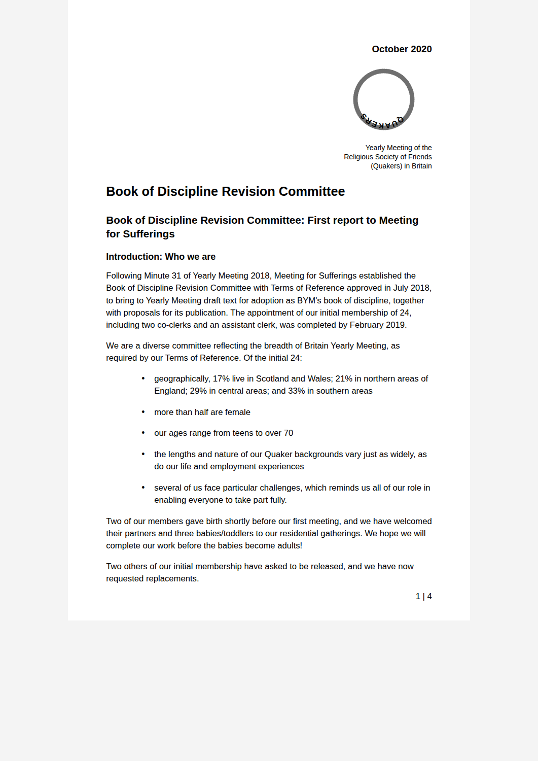October 2020
QUAKERS
Yearly Meeting of the
Religious Society of Friends
(Quakers) in Britain
Book of Discipline Revision Committee
Book of Discipline Revision Committee: First report to Meeting for Sufferings
Introduction: Who we are
Following Minute 31 of Yearly Meeting 2018, Meeting for Sufferings established the Book of Discipline Revision Committee with Terms of Reference approved in July 2018, to bring to Yearly Meeting draft text for adoption as BYM's book of discipline, together with proposals for its publication. The appointment of our initial membership of 24, including two co-clerks and an assistant clerk, was completed by February 2019.
We are a diverse committee reflecting the breadth of Britain Yearly Meeting, as required by our Terms of Reference. Of the initial 24:
geographically, 17% live in Scotland and Wales; 21% in northern areas of England; 29% in central areas; and 33% in southern areas
more than half are female
our ages range from teens to over 70
the lengths and nature of our Quaker backgrounds vary just as widely, as do our life and employment experiences
several of us face particular challenges, which reminds us all of our role in enabling everyone to take part fully.
Two of our members gave birth shortly before our first meeting, and we have welcomed their partners and three babies/toddlers to our residential gatherings. We hope we will complete our work before the babies become adults!
Two others of our initial membership have asked to be released, and we have now requested replacements.
1 | 4